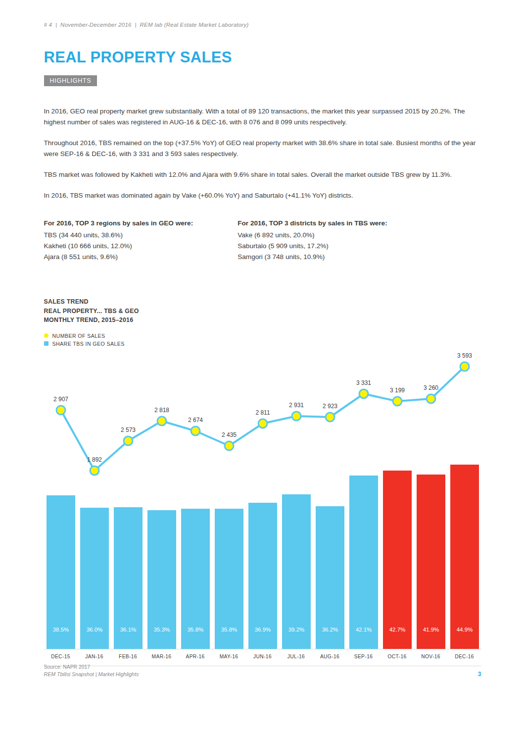# 4 | November-December 2016 | REM lab (Real Estate Market Laboratory)
Real Property Sales
HIGHLIGHTS
In 2016, GEO real property market grew substantially. With a total of 89 120 transactions, the market this year surpassed 2015 by 20.2%. The highest number of sales was registered in AUG-16 & DEC-16, with 8 076 and 8 099 units respectively.
Throughout 2016, TBS remained on the top (+37.5% YoY) of GEO real property market with 38.6% share in total sale. Busiest months of the year were SEP-16 & DEC-16, with 3 331 and 3 593 sales respectively.
TBS market was followed by Kakheti with 12.0% and Ajara with 9.6% share in total sales. Overall the market outside TBS grew by 11.3%.
In 2016, TBS market was dominated again by Vake (+60.0% YoY) and Saburtalo (+41.1% YoY) districts.
For 2016, TOP 3 regions by sales in GEO were: TBS (34 440 units, 38.6%)
Kakheti (10 666 units, 12.0%)
Ajara (8 551 units, 9.6%)
For 2016, TOP 3 districts by sales in TBS were: Vake (6 892 units, 20.0%)
Saburtalo (5 909 units, 17.2%)
Samgori (3 748 units, 10.9%)
SALES TREND
REAL PROPERTY... TBS & GEO
MONTHLY TREND, 2015–2016
NUMBER OF SALES
SHARE TBS IN GEO SALES
38.5% 36.0% 36.1% 35.3% 35.8% 35.8% 36.9% 39.2% 36.2% 42.1% 42.7% 41.9% 44.9% 2 907 1 892 2 573 2 818 2 674 2 435 2 811 2 931 2 923 3 331 3 199 3 260 3 593
DEC-15 JAN-16 FEB-16 MAR-16 APR-16 MAY-16 JUN-16 JUL-16 AUG-16 SEP-16 OCT-16 NOV-16 DEC-16
Source: NAPR 2017
REM Tbilisi Snapshot | Market Highlights
3